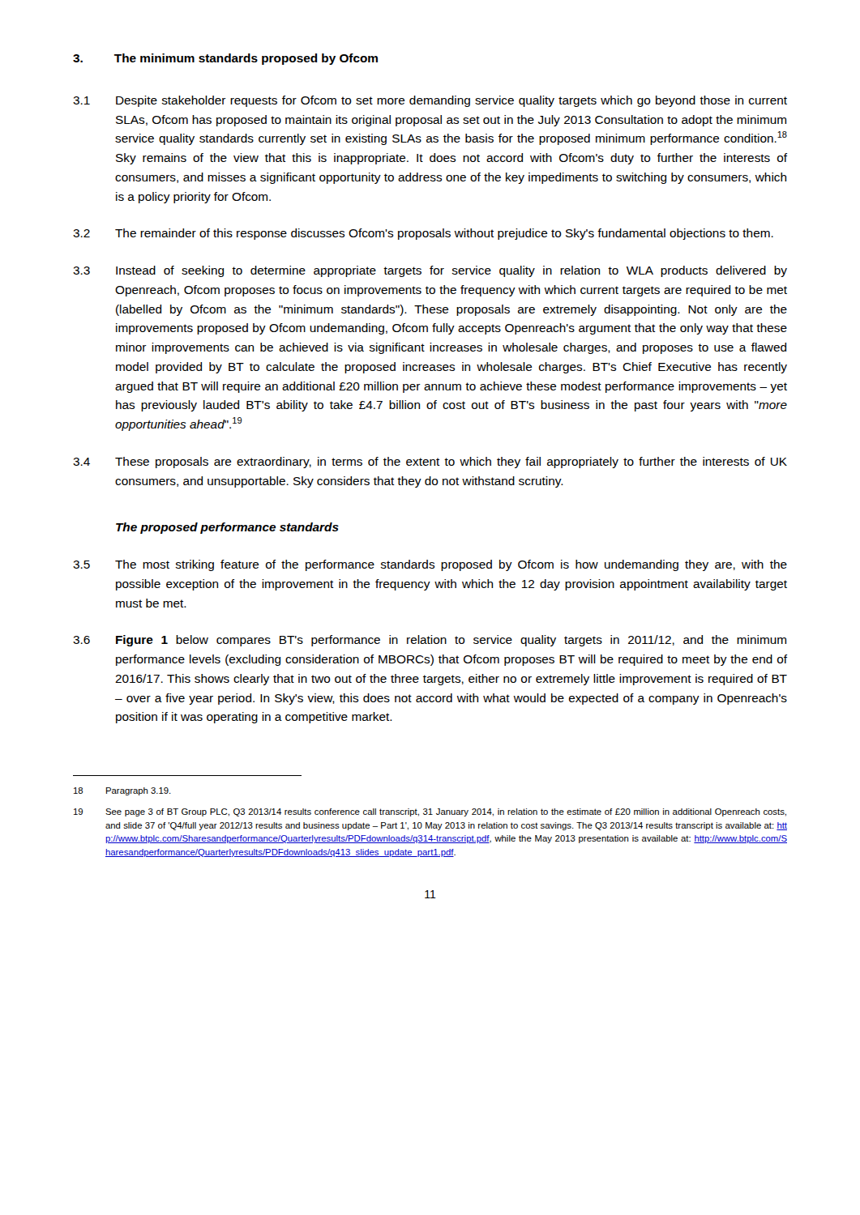3. The minimum standards proposed by Ofcom
3.1
Despite stakeholder requests for Ofcom to set more demanding service quality targets which go beyond those in current SLAs, Ofcom has proposed to maintain its original proposal as set out in the July 2013 Consultation to adopt the minimum service quality standards currently set in existing SLAs as the basis for the proposed minimum performance condition.18 Sky remains of the view that this is inappropriate. It does not accord with Ofcom's duty to further the interests of consumers, and misses a significant opportunity to address one of the key impediments to switching by consumers, which is a policy priority for Ofcom.
3.2
The remainder of this response discusses Ofcom's proposals without prejudice to Sky's fundamental objections to them.
3.3
Instead of seeking to determine appropriate targets for service quality in relation to WLA products delivered by Openreach, Ofcom proposes to focus on improvements to the frequency with which current targets are required to be met (labelled by Ofcom as the "minimum standards"). These proposals are extremely disappointing. Not only are the improvements proposed by Ofcom undemanding, Ofcom fully accepts Openreach's argument that the only way that these minor improvements can be achieved is via significant increases in wholesale charges, and proposes to use a flawed model provided by BT to calculate the proposed increases in wholesale charges. BT's Chief Executive has recently argued that BT will require an additional £20 million per annum to achieve these modest performance improvements – yet has previously lauded BT's ability to take £4.7 billion of cost out of BT's business in the past four years with "more opportunities ahead".19
3.4
These proposals are extraordinary, in terms of the extent to which they fail appropriately to further the interests of UK consumers, and unsupportable. Sky considers that they do not withstand scrutiny.
The proposed performance standards
3.5
The most striking feature of the performance standards proposed by Ofcom is how undemanding they are, with the possible exception of the improvement in the frequency with which the 12 day provision appointment availability target must be met.
3.6
Figure 1 below compares BT's performance in relation to service quality targets in 2011/12, and the minimum performance levels (excluding consideration of MBORCs) that Ofcom proposes BT will be required to meet by the end of 2016/17. This shows clearly that in two out of the three targets, either no or extremely little improvement is required of BT – over a five year period. In Sky's view, this does not accord with what would be expected of a company in Openreach's position if it was operating in a competitive market.
18
Paragraph 3.19.
19
See page 3 of BT Group PLC, Q3 2013/14 results conference call transcript, 31 January 2014, in relation to the estimate of £20 million in additional Openreach costs, and slide 37 of 'Q4/full year 2012/13 results and business update – Part 1', 10 May 2013 in relation to cost savings. The Q3 2013/14 results transcript is available at: http://www.btplc.com/Sharesandperformance/Quarterlyresults/PDFdownloads/q314-transcript.pdf, while the May 2013 presentation is available at: http://www.btplc.com/Sharesandperformance/Quarterlyresults/PDFdownloads/q413_slides_update_part1.pdf.
11